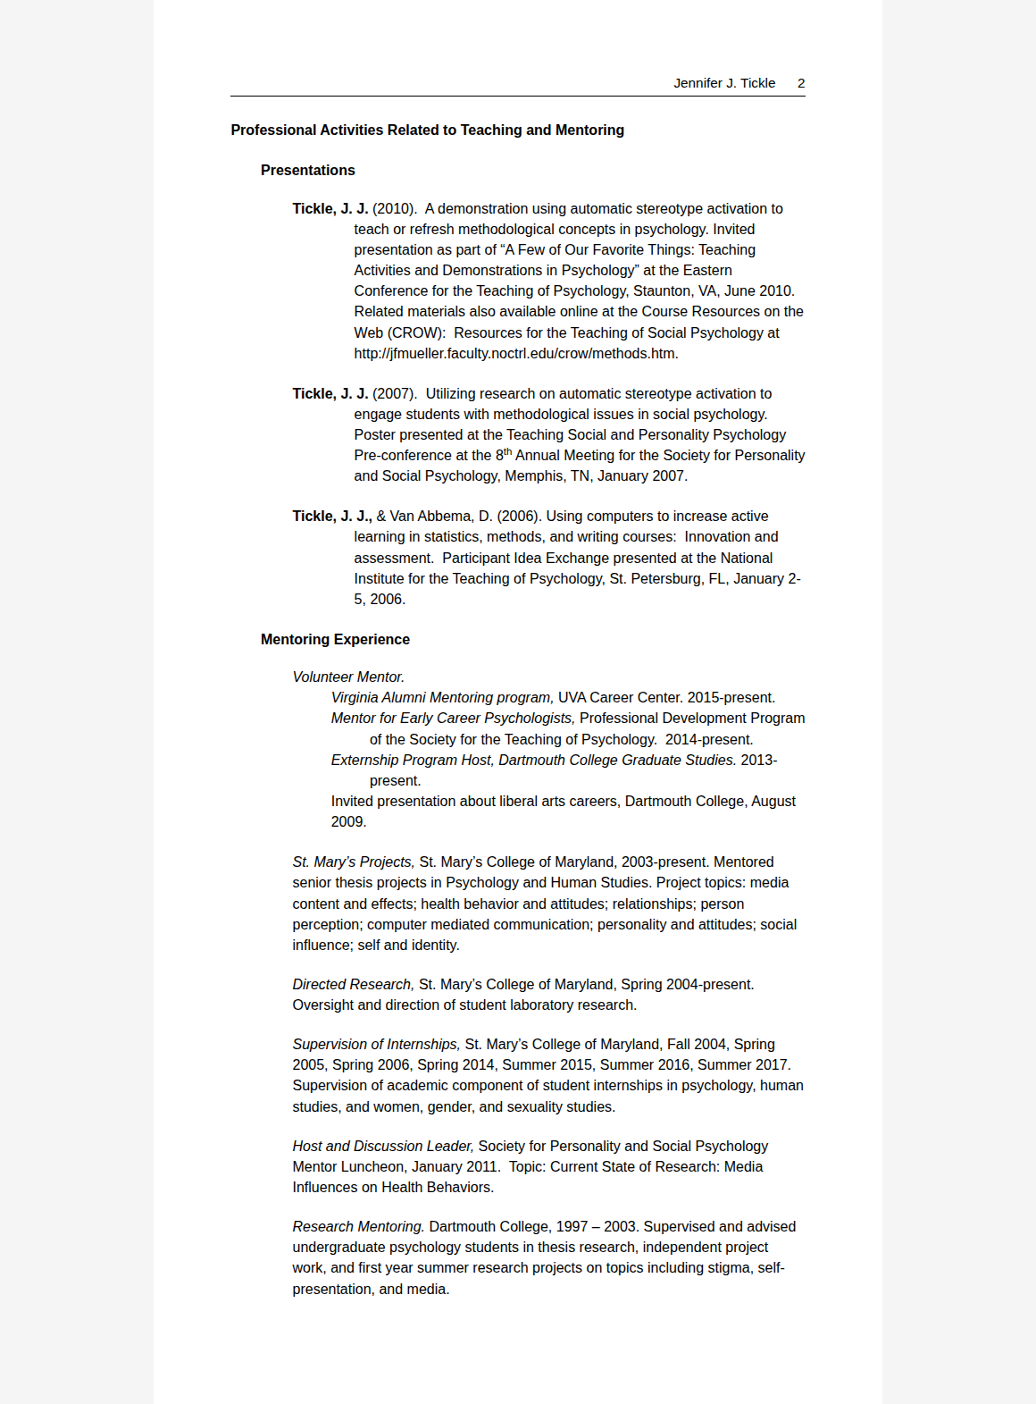Jennifer J. Tickle2
Professional Activities Related to Teaching and Mentoring
Presentations
Tickle, J. J. (2010). A demonstration using automatic stereotype activation to teach or refresh methodological concepts in psychology. Invited presentation as part of “A Few of Our Favorite Things: Teaching Activities and Demonstrations in Psychology” at the Eastern Conference for the Teaching of Psychology, Staunton, VA, June 2010. Related materials also available online at the Course Resources on the Web (CROW): Resources for the Teaching of Social Psychology at http://jfmueller.faculty.noctrl.edu/crow/methods.htm.
Tickle, J. J. (2007). Utilizing research on automatic stereotype activation to engage students with methodological issues in social psychology. Poster presented at the Teaching Social and Personality Psychology Pre-conference at the 8th Annual Meeting for the Society for Personality and Social Psychology, Memphis, TN, January 2007.
Tickle, J. J., & Van Abbema, D. (2006). Using computers to increase active learning in statistics, methods, and writing courses: Innovation and assessment. Participant Idea Exchange presented at the National Institute for the Teaching of Psychology, St. Petersburg, FL, January 2-5, 2006.
Mentoring Experience
Volunteer Mentor.
Virginia Alumni Mentoring program, UVA Career Center. 2015-present.
Mentor for Early Career Psychologists, Professional Development Program of the Society for the Teaching of Psychology. 2014-present.
Externship Program Host, Dartmouth College Graduate Studies. 2013-present.
Invited presentation about liberal arts careers, Dartmouth College, August 2009.
St. Mary’s Projects, St. Mary’s College of Maryland, 2003-present. Mentored senior thesis projects in Psychology and Human Studies. Project topics: media content and effects; health behavior and attitudes; relationships; person perception; computer mediated communication; personality and attitudes; social influence; self and identity.
Directed Research, St. Mary’s College of Maryland, Spring 2004-present. Oversight and direction of student laboratory research.
Supervision of Internships, St. Mary’s College of Maryland, Fall 2004, Spring 2005, Spring 2006, Spring 2014, Summer 2015, Summer 2016, Summer 2017. Supervision of academic component of student internships in psychology, human studies, and women, gender, and sexuality studies.
Host and Discussion Leader, Society for Personality and Social Psychology Mentor Luncheon, January 2011. Topic: Current State of Research: Media Influences on Health Behaviors.
Research Mentoring. Dartmouth College, 1997 – 2003. Supervised and advised undergraduate psychology students in thesis research, independent project work, and first year summer research projects on topics including stigma, self-presentation, and media.